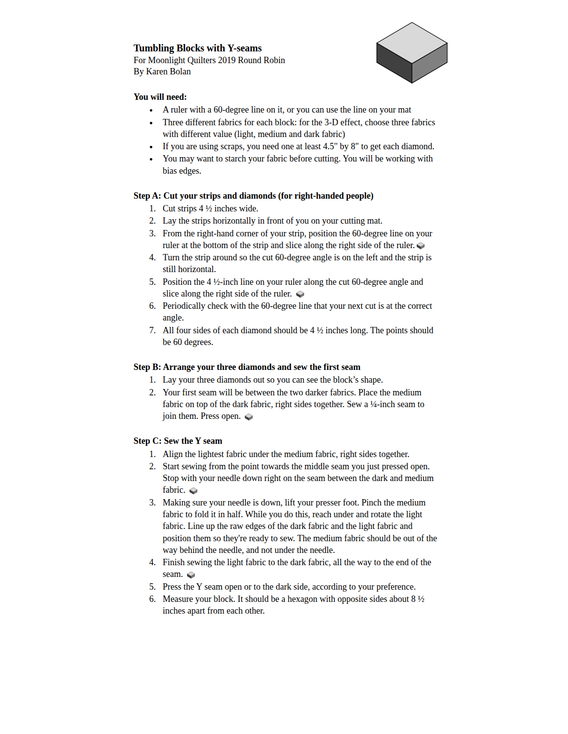Tumbling Blocks with Y-seams
For Moonlight Quilters 2019 Round Robin
By Karen Bolan
You will need:
A ruler with a 60-degree line on it, or you can use the line on your mat
Three different fabrics for each block: for the 3-D effect, choose three fabrics with different value (light, medium and dark fabric)
If you are using scraps, you need one at least 4.5" by 8" to get each diamond.
You may want to starch your fabric before cutting. You will be working with bias edges.
Step A: Cut your strips and diamonds (for right-handed people)
Cut strips 4 ½ inches wide.
Lay the strips horizontally in front of you on your cutting mat.
From the right-hand corner of your strip, position the 60-degree line on your ruler at the bottom of the strip and slice along the right side of the ruler.
Turn the strip around so the cut 60-degree angle is on the left and the strip is still horizontal.
Position the 4 ½-inch line on your ruler along the cut 60-degree angle and slice along the right side of the ruler.
Periodically check with the 60-degree line that your next cut is at the correct angle.
All four sides of each diamond should be 4 ½ inches long. The points should be 60 degrees.
Step B: Arrange your three diamonds and sew the first seam
Lay your three diamonds out so you can see the block’s shape.
Your first seam will be between the two darker fabrics. Place the medium fabric on top of the dark fabric, right sides together. Sew a ¼-inch seam to join them. Press open.
Step C: Sew the Y seam
Align the lightest fabric under the medium fabric, right sides together.
Start sewing from the point towards the middle seam you just pressed open. Stop with your needle down right on the seam between the dark and medium fabric.
Making sure your needle is down, lift your presser foot. Pinch the medium fabric to fold it in half. While you do this, reach under and rotate the light fabric. Line up the raw edges of the dark fabric and the light fabric and position them so they're ready to sew. The medium fabric should be out of the way behind the needle, and not under the needle.
Finish sewing the light fabric to the dark fabric, all the way to the end of the seam.
Press the Y seam open or to the dark side, according to your preference.
Measure your block. It should be a hexagon with opposite sides about 8 ½ inches apart from each other.